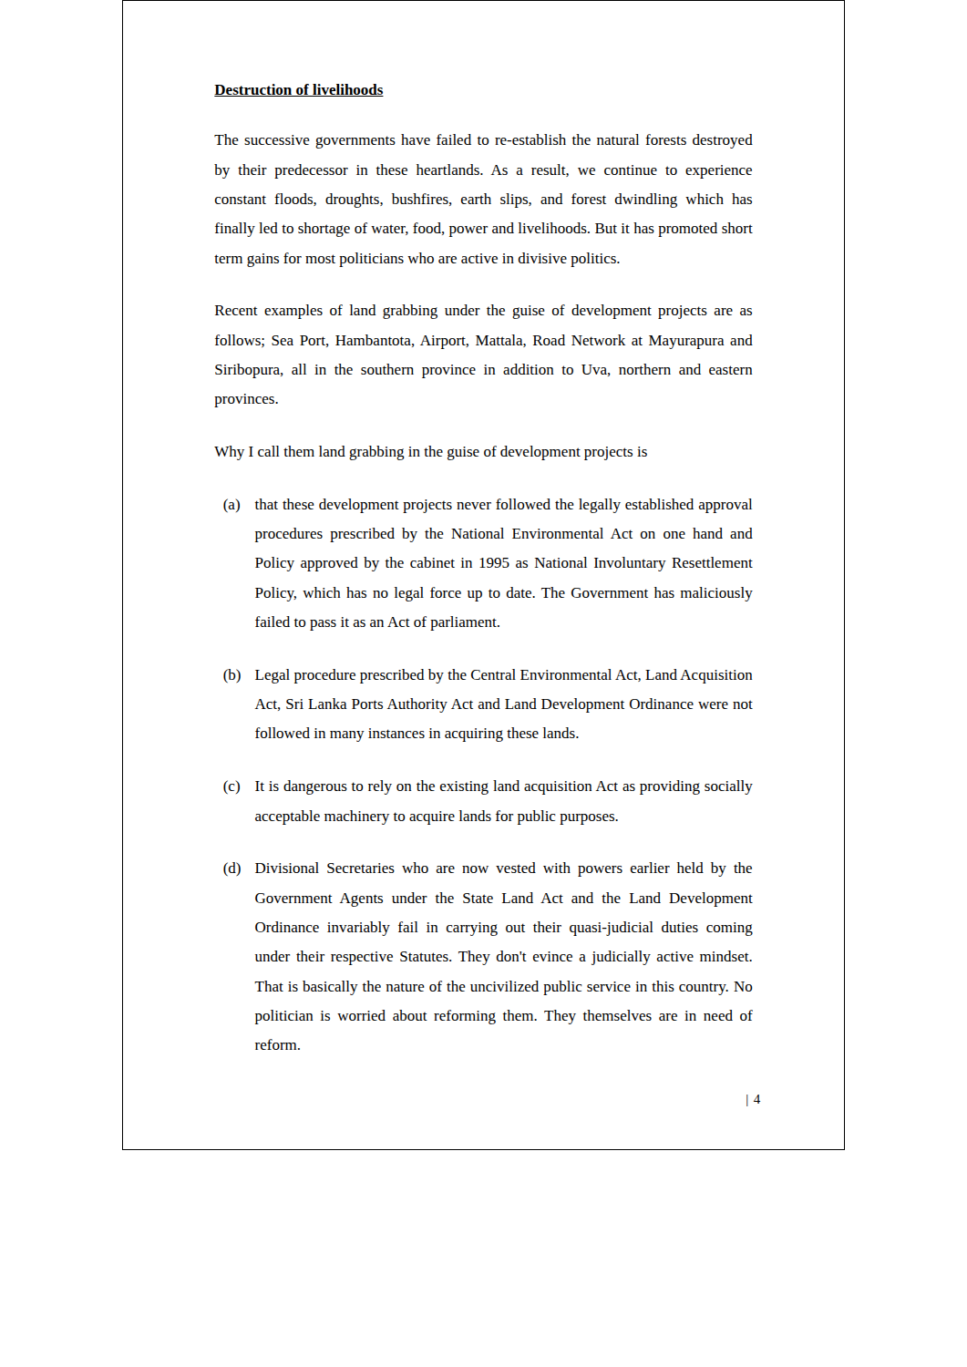Destruction of livelihoods
The successive governments have failed to re-establish the natural forests destroyed by their predecessor in these heartlands. As a result, we continue to experience constant floods, droughts, bushfires, earth slips, and forest dwindling which has finally led to shortage of water, food, power and livelihoods. But it has promoted short term gains for most politicians who are active in divisive politics.
Recent examples of land grabbing under the guise of development projects are as follows; Sea Port, Hambantota, Airport, Mattala, Road Network at Mayurapura and Siribopura, all in the southern province in addition to Uva, northern and eastern provinces.
Why I call them land grabbing in the guise of development projects is
(a) that these development projects never followed the legally established approval procedures prescribed by the National Environmental Act on one hand and Policy approved by the cabinet in 1995 as National Involuntary Resettlement Policy, which has no legal force up to date. The Government has maliciously failed to pass it as an Act of parliament.
(b) Legal procedure prescribed by the Central Environmental Act, Land Acquisition Act, Sri Lanka Ports Authority Act and Land Development Ordinance were not followed in many instances in acquiring these lands.
(c) It is dangerous to rely on the existing land acquisition Act as providing socially acceptable machinery to acquire lands for public purposes.
(d) Divisional Secretaries who are now vested with powers earlier held by the Government Agents under the State Land Act and the Land Development Ordinance invariably fail in carrying out their quasi-judicial duties coming under their respective Statutes. They don't evince a judicially active mindset. That is basically the nature of the uncivilized public service in this country. No politician is worried about reforming them. They themselves are in need of reform.
| 4